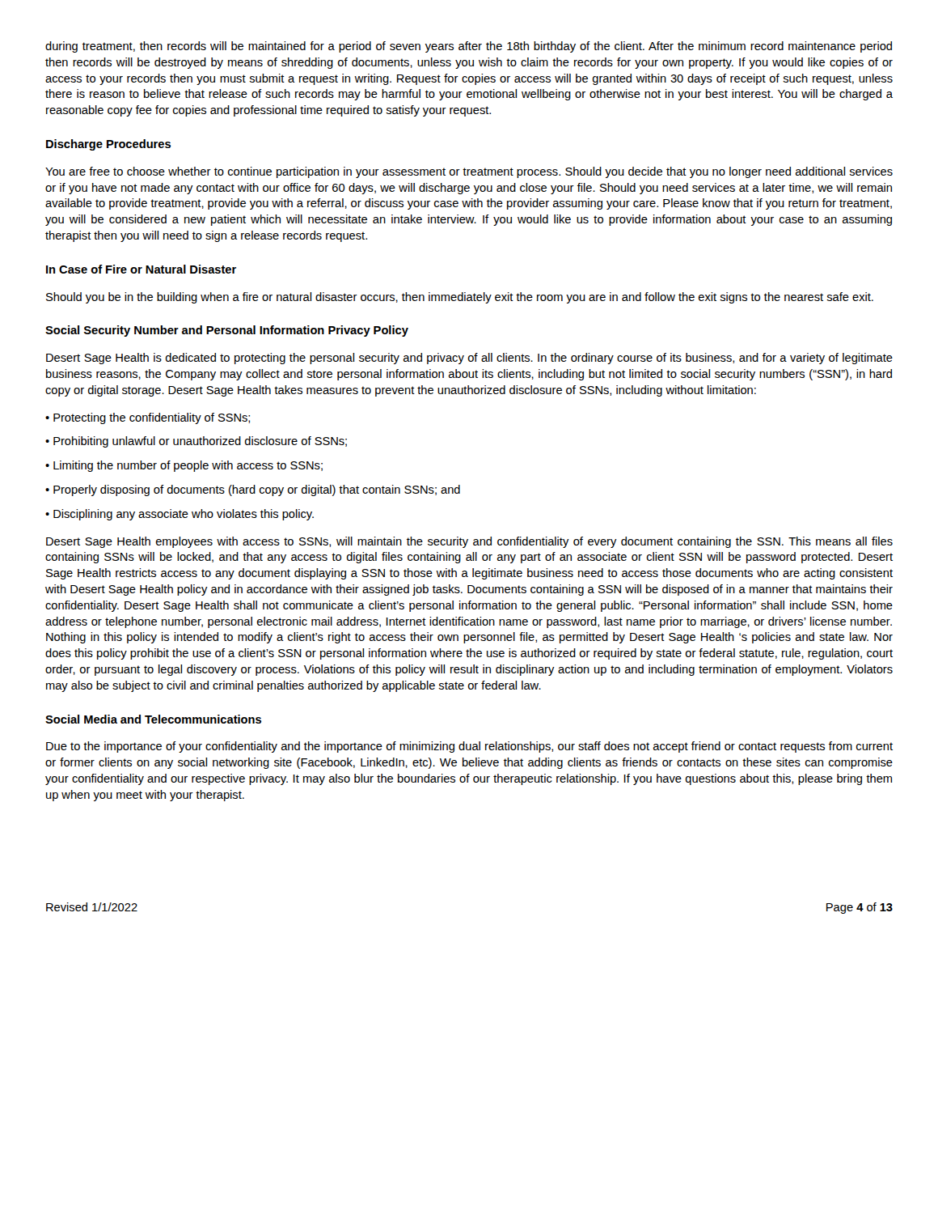during treatment, then records will be maintained for a period of seven years after the 18th birthday of the client. After the minimum record maintenance period then records will be destroyed by means of shredding of documents, unless you wish to claim the records for your own property. If you would like copies of or access to your records then you must submit a request in writing. Request for copies or access will be granted within 30 days of receipt of such request, unless there is reason to believe that release of such records may be harmful to your emotional wellbeing or otherwise not in your best interest. You will be charged a reasonable copy fee for copies and professional time required to satisfy your request.
Discharge Procedures
You are free to choose whether to continue participation in your assessment or treatment process. Should you decide that you no longer need additional services or if you have not made any contact with our office for 60 days, we will discharge you and close your file. Should you need services at a later time, we will remain available to provide treatment, provide you with a referral, or discuss your case with the provider assuming your care. Please know that if you return for treatment, you will be considered a new patient which will necessitate an intake interview. If you would like us to provide information about your case to an assuming therapist then you will need to sign a release records request.
In Case of Fire or Natural Disaster
Should you be in the building when a fire or natural disaster occurs, then immediately exit the room you are in and follow the exit signs to the nearest safe exit.
Social Security Number and Personal Information Privacy Policy
Desert Sage Health is dedicated to protecting the personal security and privacy of all clients. In the ordinary course of its business, and for a variety of legitimate business reasons, the Company may collect and store personal information about its clients, including but not limited to social security numbers (“SSN”), in hard copy or digital storage. Desert Sage Health takes measures to prevent the unauthorized disclosure of SSNs, including without limitation:
• Protecting the confidentiality of SSNs;
• Prohibiting unlawful or unauthorized disclosure of SSNs;
• Limiting the number of people with access to SSNs;
• Properly disposing of documents (hard copy or digital) that contain SSNs; and
• Disciplining any associate who violates this policy.
Desert Sage Health employees with access to SSNs, will maintain the security and confidentiality of every document containing the SSN. This means all files containing SSNs will be locked, and that any access to digital files containing all or any part of an associate or client SSN will be password protected. Desert Sage Health restricts access to any document displaying a SSN to those with a legitimate business need to access those documents who are acting consistent with Desert Sage Health policy and in accordance with their assigned job tasks. Documents containing a SSN will be disposed of in a manner that maintains their confidentiality. Desert Sage Health shall not communicate a client’s personal information to the general public. “Personal information” shall include SSN, home address or telephone number, personal electronic mail address, Internet identification name or password, last name prior to marriage, or drivers’ license number. Nothing in this policy is intended to modify a client’s right to access their own personnel file, as permitted by Desert Sage Health ‘s policies and state law. Nor does this policy prohibit the use of a client’s SSN or personal information where the use is authorized or required by state or federal statute, rule, regulation, court order, or pursuant to legal discovery or process. Violations of this policy will result in disciplinary action up to and including termination of employment. Violators may also be subject to civil and criminal penalties authorized by applicable state or federal law.
Social Media and Telecommunications
Due to the importance of your confidentiality and the importance of minimizing dual relationships, our staff does not accept friend or contact requests from current or former clients on any social networking site (Facebook, LinkedIn, etc). We believe that adding clients as friends or contacts on these sites can compromise your confidentiality and our respective privacy. It may also blur the boundaries of our therapeutic relationship. If you have questions about this, please bring them up when you meet with your therapist.
Revised 1/1/2022 Page 4 of 13